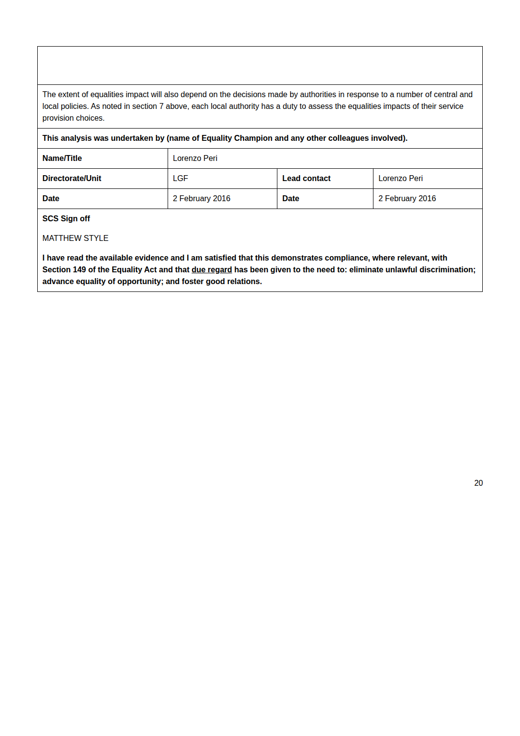| The extent of equalities impact will also depend on the decisions made by authorities in response to a number of central and local policies. As noted in section 7 above, each local authority has a duty to assess the equalities impacts of their service provision choices. |
| This analysis was undertaken by (name of Equality Champion and any other colleagues involved). |
| Name/Title | Lorenzo Peri |
| Directorate/Unit | LGF | Lead contact | Lorenzo Peri |
| Date | 2 February 2016 | Date | 2 February 2016 |
| SCS Sign off MATTHEW STYLE I have read the available evidence and I am satisfied that this demonstrates compliance, where relevant, with Section 149 of the Equality Act and that due regard has been given to the need to: eliminate unlawful discrimination; advance equality of opportunity; and foster good relations. |
20